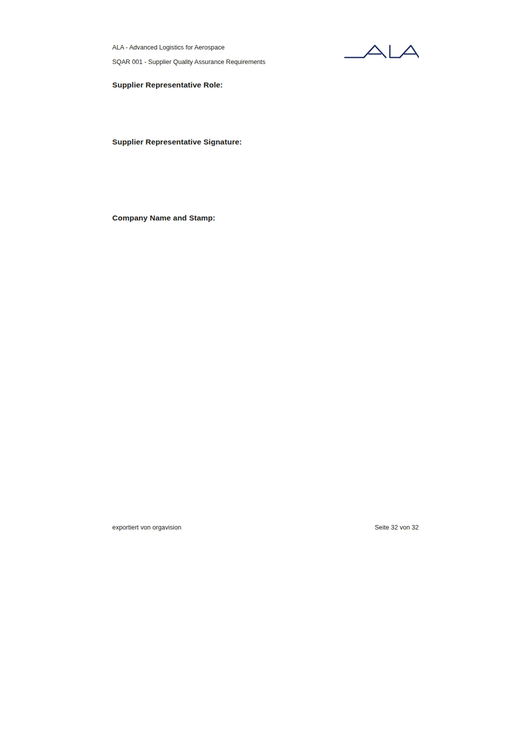ALA - Advanced Logistics for Aerospace
SQAR 001 - Supplier Quality Assurance Requirements
Supplier Representative Role:
Supplier Representative Signature:
Company Name and Stamp:
exportiert von orgavision Seite 32 von 32